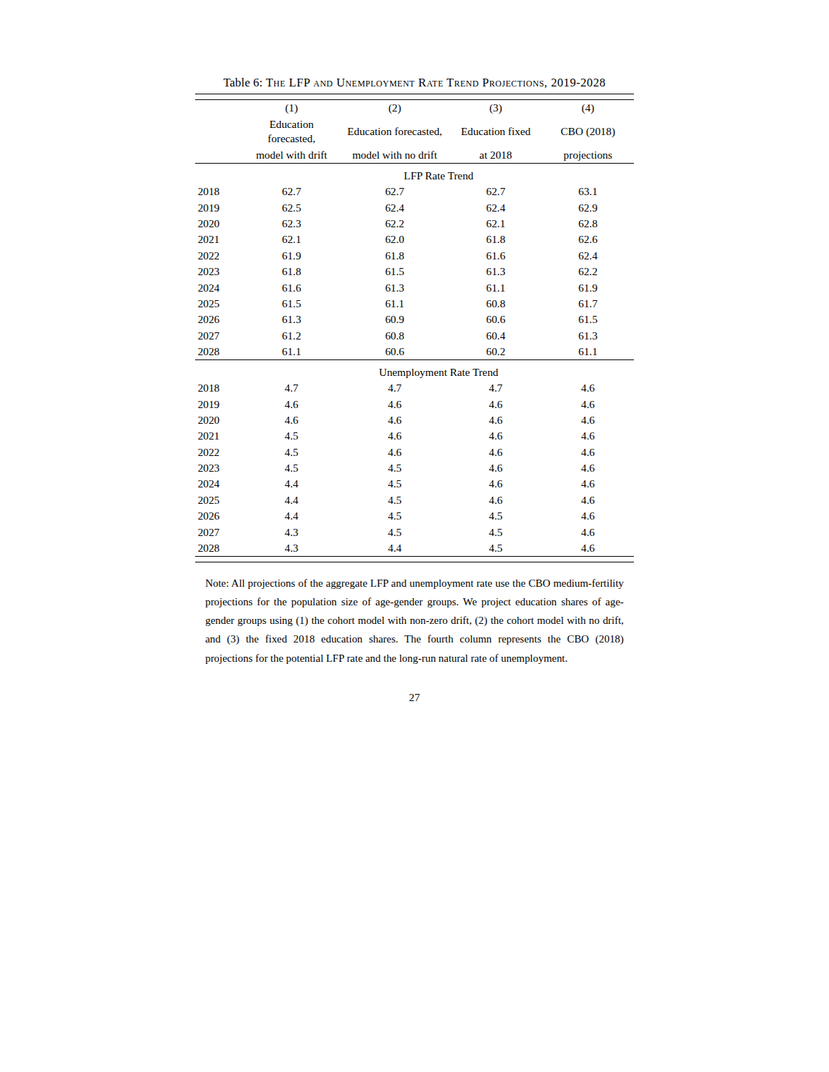Table 6: The LFP and Unemployment Rate Trend Projections, 2019-2028
| | (1) | (2) | (3) | (4) |
| | Education forecasted, | Education forecasted, | Education fixed | CBO (2018) |
| | model with drift | model with no drift | at 2018 | projections |
| | LFP Rate Trend |
| 2018 | 62.7 | 62.7 | 62.7 | 63.1 |
| 2019 | 62.5 | 62.4 | 62.4 | 62.9 |
| 2020 | 62.3 | 62.2 | 62.1 | 62.8 |
| 2021 | 62.1 | 62.0 | 61.8 | 62.6 |
| 2022 | 61.9 | 61.8 | 61.6 | 62.4 |
| 2023 | 61.8 | 61.5 | 61.3 | 62.2 |
| 2024 | 61.6 | 61.3 | 61.1 | 61.9 |
| 2025 | 61.5 | 61.1 | 60.8 | 61.7 |
| 2026 | 61.3 | 60.9 | 60.6 | 61.5 |
| 2027 | 61.2 | 60.8 | 60.4 | 61.3 |
| 2028 | 61.1 | 60.6 | 60.2 | 61.1 |
| | Unemployment Rate Trend |
| 2018 | 4.7 | 4.7 | 4.7 | 4.6 |
| 2019 | 4.6 | 4.6 | 4.6 | 4.6 |
| 2020 | 4.6 | 4.6 | 4.6 | 4.6 |
| 2021 | 4.5 | 4.6 | 4.6 | 4.6 |
| 2022 | 4.5 | 4.6 | 4.6 | 4.6 |
| 2023 | 4.5 | 4.5 | 4.6 | 4.6 |
| 2024 | 4.4 | 4.5 | 4.6 | 4.6 |
| 2025 | 4.4 | 4.5 | 4.6 | 4.6 |
| 2026 | 4.4 | 4.5 | 4.5 | 4.6 |
| 2027 | 4.3 | 4.5 | 4.5 | 4.6 |
| 2028 | 4.3 | 4.4 | 4.5 | 4.6 |
Note: All projections of the aggregate LFP and unemployment rate use the CBO medium-fertility projections for the population size of age-gender groups. We project education shares of age-gender groups using (1) the cohort model with non-zero drift, (2) the cohort model with no drift, and (3) the fixed 2018 education shares. The fourth column represents the CBO (2018) projections for the potential LFP rate and the long-run natural rate of unemployment.
27